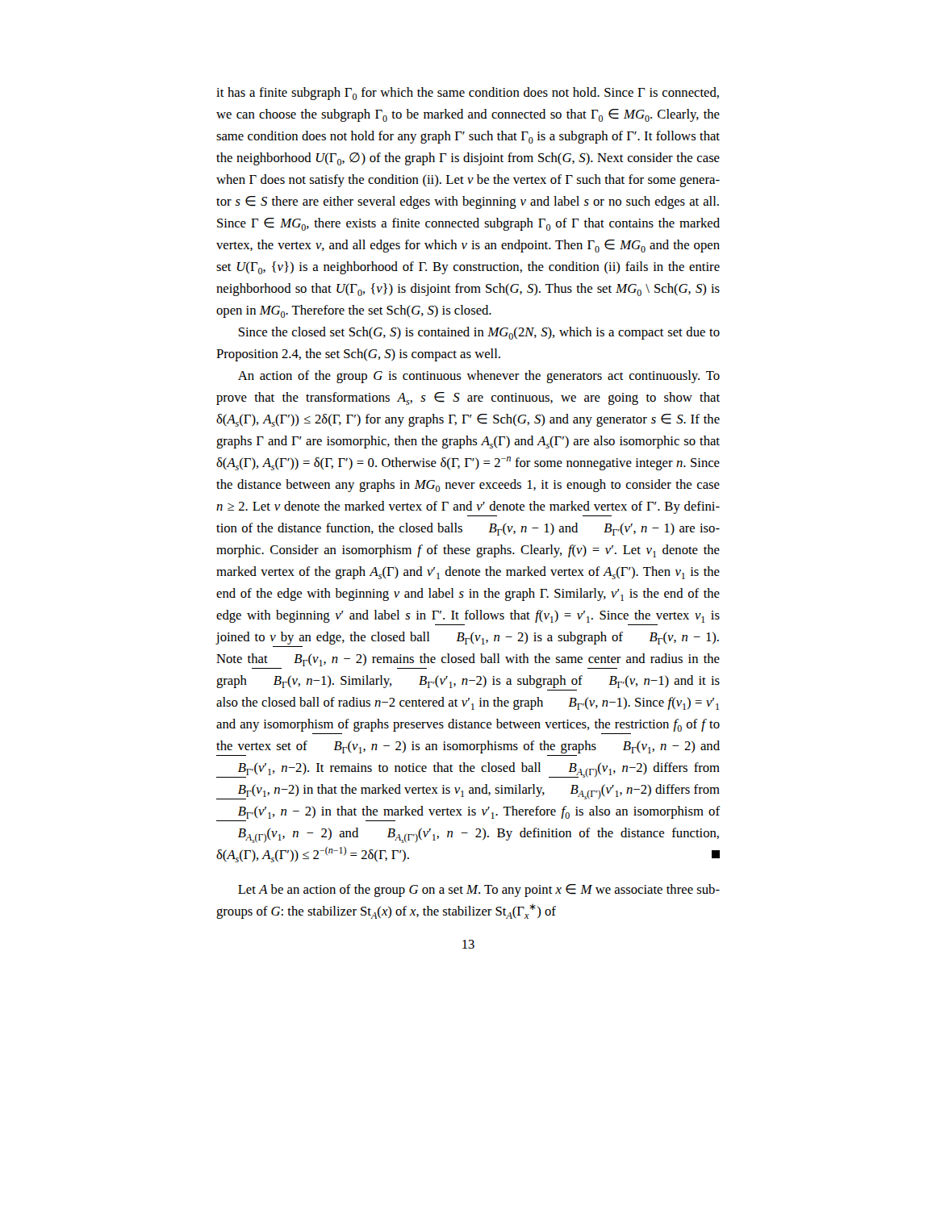it has a finite subgraph Γ0 for which the same condition does not hold. Since Γ is connected, we can choose the subgraph Γ0 to be marked and connected so that Γ0 ∈ MG0. Clearly, the same condition does not hold for any graph Γ′ such that Γ0 is a subgraph of Γ′. It follows that the neighborhood U(Γ0, ∅) of the graph Γ is disjoint from Sch(G, S). Next consider the case when Γ does not satisfy the condition (ii). Let v be the vertex of Γ such that for some generator s ∈ S there are either several edges with beginning v and label s or no such edges at all. Since Γ ∈ MG0, there exists a finite connected subgraph Γ0 of Γ that contains the marked vertex, the vertex v, and all edges for which v is an endpoint. Then Γ0 ∈ MG0 and the open set U(Γ0, {v}) is a neighborhood of Γ. By construction, the condition (ii) fails in the entire neighborhood so that U(Γ0, {v}) is disjoint from Sch(G, S). Thus the set MG0 \ Sch(G, S) is open in MG0. Therefore the set Sch(G, S) is closed.
Since the closed set Sch(G, S) is contained in MG0(2N, S), which is a compact set due to Proposition 2.4, the set Sch(G, S) is compact as well.
An action of the group G is continuous whenever the generators act continuously. To prove that the transformations As, s ∈ S are continuous, we are going to show that δ(As(Γ), As(Γ′)) ≤ 2δ(Γ, Γ′) for any graphs Γ, Γ′ ∈ Sch(G, S) and any generator s ∈ S. If the graphs Γ and Γ′ are isomorphic, then the graphs As(Γ) and As(Γ′) are also isomorphic so that δ(As(Γ), As(Γ′)) = δ(Γ, Γ′) = 0. Otherwise δ(Γ, Γ′) = 2−n for some nonnegative integer n. Since the distance between any graphs in MG0 never exceeds 1, it is enough to consider the case n ≥ 2. Let v denote the marked vertex of Γ and v′ denote the marked vertex of Γ′. By definition of the distance function, the closed balls BΓ(v, n − 1) and BΓ′(v′, n − 1) are isomorphic. Consider an isomorphism f of these graphs. Clearly, f(v) = v′. Let v1 denote the marked vertex of the graph As(Γ) and v′1 denote the marked vertex of As(Γ′). Then v1 is the end of the edge with beginning v and label s in the graph Γ. Similarly, v′1 is the end of the edge with beginning v′ and label s in Γ′. It follows that f(v1) = v′1. Since the vertex v1 is joined to v by an edge, the closed ball BΓ(v1, n − 2) is a subgraph of BΓ(v, n − 1). Note that BΓ(v1, n − 2) remains the closed ball with the same center and radius in the graph BΓ(v, n−1). Similarly, BΓ′(v′1, n−2) is a subgraph of BΓ′(v, n−1) and it is also the closed ball of radius n−2 centered at v′1 in the graph BΓ′(v, n−1). Since f(v1) = v′1 and any isomorphism of graphs preserves distance between vertices, the restriction f0 of f to the vertex set of BΓ(v1, n − 2) is an isomorphisms of the graphs BΓ(v1, n − 2) and BΓ′(v′1, n−2). It remains to notice that the closed ball BAs(Γ)(v1, n−2) differs from BΓ(v1, n−2) in that the marked vertex is v1 and, similarly, BAs(Γ′)(v′1, n−2) differs from BΓ′(v′1, n − 2) in that the marked vertex is v′1. Therefore f0 is also an isomorphism of BAs(Γ)(v1, n − 2) and BAs(Γ′)(v′1, n − 2). By definition of the distance function, δ(As(Γ), As(Γ′)) ≤ 2−(n−1) = 2δ(Γ, Γ′).
Let A be an action of the group G on a set M. To any point x ∈ M we associate three subgroups of G: the stabilizer StA(x) of x, the stabilizer StA(Γx∗) of
13